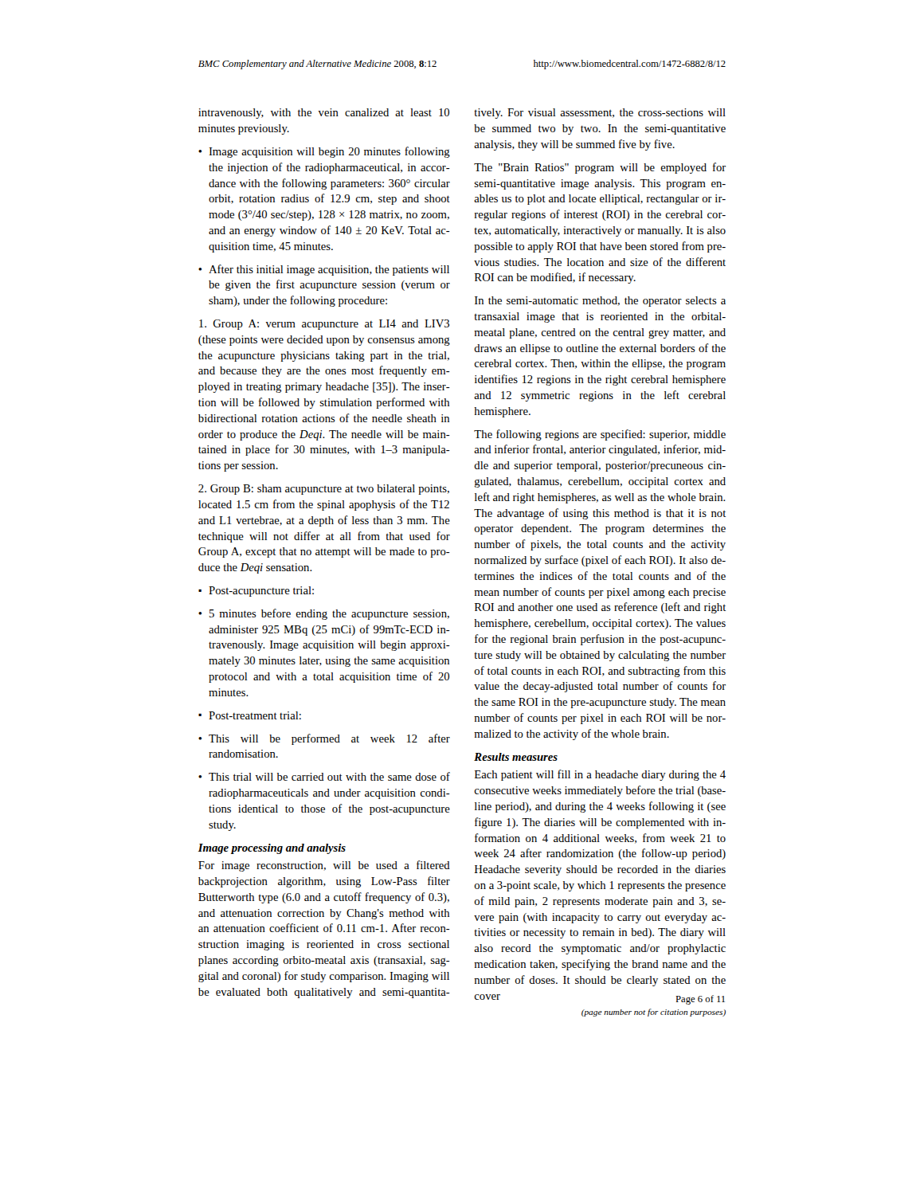BMC Complementary and Alternative Medicine 2008, 8:12
http://www.biomedcentral.com/1472-6882/8/12
intravenously, with the vein canalized at least 10 minutes previously.
Image acquisition will begin 20 minutes following the injection of the radiopharmaceutical, in accordance with the following parameters: 360° circular orbit, rotation radius of 12.9 cm, step and shoot mode (3°/40 sec/step), 128 × 128 matrix, no zoom, and an energy window of 140 ± 20 KeV. Total acquisition time, 45 minutes.
After this initial image acquisition, the patients will be given the first acupuncture session (verum or sham), under the following procedure:
1. Group A: verum acupuncture at LI4 and LIV3 (these points were decided upon by consensus among the acupuncture physicians taking part in the trial, and because they are the ones most frequently employed in treating primary headache [35]). The insertion will be followed by stimulation performed with bidirectional rotation actions of the needle sheath in order to produce the Deqi. The needle will be maintained in place for 30 minutes, with 1–3 manipulations per session.
2. Group B: sham acupuncture at two bilateral points, located 1.5 cm from the spinal apophysis of the T12 and L1 vertebrae, at a depth of less than 3 mm. The technique will not differ at all from that used for Group A, except that no attempt will be made to produce the Deqi sensation.
Post-acupuncture trial:
5 minutes before ending the acupuncture session, administer 925 MBq (25 mCi) of 99mTc-ECD intravenously. Image acquisition will begin approximately 30 minutes later, using the same acquisition protocol and with a total acquisition time of 20 minutes.
Post-treatment trial:
This will be performed at week 12 after randomisation.
This trial will be carried out with the same dose of radiopharmaceuticals and under acquisition conditions identical to those of the post-acupuncture study.
Image processing and analysis
For image reconstruction, will be used a filtered backprojection algorithm, using Low-Pass filter Butterworth type (6.0 and a cutoff frequency of 0.3), and attenuation correction by Chang's method with an attenuation coefficient of 0.11 cm-1. After reconstruction imaging is reoriented in cross sectional planes according orbito-meatal axis (transaxial, saggital and coronal) for study comparison. Imaging will be evaluated both qualitatively and semi-quantitatively. For visual assessment, the cross-sections will be summed two by two. In the semi-quantitative analysis, they will be summed five by five.
The "Brain Ratios" program will be employed for semi-quantitative image analysis. This program enables us to plot and locate elliptical, rectangular or irregular regions of interest (ROI) in the cerebral cortex, automatically, interactively or manually. It is also possible to apply ROI that have been stored from previous studies. The location and size of the different ROI can be modified, if necessary.
In the semi-automatic method, the operator selects a transaxial image that is reoriented in the orbital-meatal plane, centred on the central grey matter, and draws an ellipse to outline the external borders of the cerebral cortex. Then, within the ellipse, the program identifies 12 regions in the right cerebral hemisphere and 12 symmetric regions in the left cerebral hemisphere.
The following regions are specified: superior, middle and inferior frontal, anterior cingulated, inferior, middle and superior temporal, posterior/precuneous cingulated, thalamus, cerebellum, occipital cortex and left and right hemispheres, as well as the whole brain. The advantage of using this method is that it is not operator dependent. The program determines the number of pixels, the total counts and the activity normalized by surface (pixel of each ROI). It also determines the indices of the total counts and of the mean number of counts per pixel among each precise ROI and another one used as reference (left and right hemisphere, cerebellum, occipital cortex). The values for the regional brain perfusion in the post-acupuncture study will be obtained by calculating the number of total counts in each ROI, and subtracting from this value the decay-adjusted total number of counts for the same ROI in the pre-acupuncture study. The mean number of counts per pixel in each ROI will be normalized to the activity of the whole brain.
Results measures
Each patient will fill in a headache diary during the 4 consecutive weeks immediately before the trial (baseline period), and during the 4 weeks following it (see figure 1). The diaries will be complemented with information on 4 additional weeks, from week 21 to week 24 after randomization (the follow-up period) Headache severity should be recorded in the diaries on a 3-point scale, by which 1 represents the presence of mild pain, 2 represents moderate pain and 3, severe pain (with incapacity to carry out everyday activities or necessity to remain in bed). The diary will also record the symptomatic and/or prophylactic medication taken, specifying the brand name and the number of doses. It should be clearly stated on the cover
Page 6 of 11
(page number not for citation purposes)